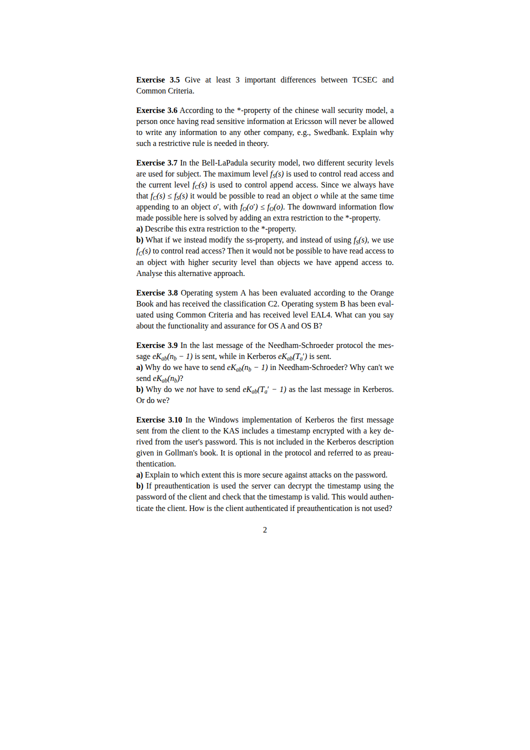Exercise 3.5 Give at least 3 important differences between TCSEC and Common Criteria.
Exercise 3.6 According to the *-property of the chinese wall security model, a person once having read sensitive information at Ericsson will never be allowed to write any information to any other company, e.g., Swedbank. Explain why such a restrictive rule is needed in theory.
Exercise 3.7 In the Bell-LaPadula security model, two different security levels are used for subject. The maximum level fS(s) is used to control read access and the current level fC(s) is used to control append access. Since we always have that fC(s) ≤ fS(s) it would be possible to read an object o while at the same time appending to an object o′, with fO(o′) ≤ fO(o). The downward information flow made possible here is solved by adding an extra restriction to the *-property.
a) Describe this extra restriction to the *-property.
b) What if we instead modify the ss-property, and instead of using fS(s), we use fC(s) to control read access? Then it would not be possible to have read access to an object with higher security level than objects we have append access to. Analyse this alternative approach.
Exercise 3.8 Operating system A has been evaluated according to the Orange Book and has received the classification C2. Operating system B has been evaluated using Common Criteria and has received level EAL4. What can you say about the functionality and assurance for OS A and OS B?
Exercise 3.9 In the last message of the Needham-Schroeder protocol the message eKab(nb − 1) is sent, while in Kerberos eKab(Ta′) is sent.
a) Why do we have to send eKab(nb − 1) in Needham-Schroeder? Why can't we send eKab(nb)?
b) Why do we not have to send eKab(Ta′ − 1) as the last message in Kerberos. Or do we?
Exercise 3.10 In the Windows implementation of Kerberos the first message sent from the client to the KAS includes a timestamp encrypted with a key derived from the user's password. This is not included in the Kerberos description given in Gollman's book. It is optional in the protocol and referred to as preauthentication.
a) Explain to which extent this is more secure against attacks on the password.
b) If preauthentication is used the server can decrypt the timestamp using the password of the client and check that the timestamp is valid. This would authenticate the client. How is the client authenticated if preauthentication is not used?
2